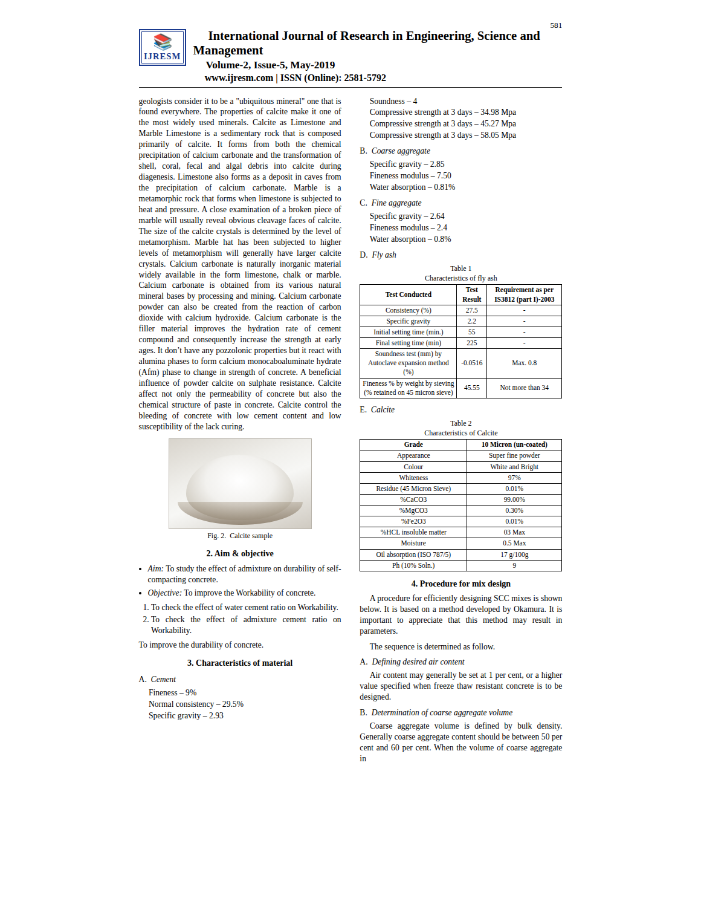581
📚
IJRESM
International Journal of Research in Engineering, Science and Management
Volume-2, Issue-5, May-2019
www.ijresm.com | ISSN (Online): 2581-5792
geologists consider it to be a "ubiquitous mineral" one that is found everywhere. The properties of calcite make it one of the most widely used minerals. Calcite as Limestone and Marble Limestone is a sedimentary rock that is composed primarily of calcite. It forms from both the chemical precipitation of calcium carbonate and the transformation of shell, coral, fecal and algal debris into calcite during diagenesis. Limestone also forms as a deposit in caves from the precipitation of calcium carbonate. Marble is a metamorphic rock that forms when limestone is subjected to heat and pressure. A close examination of a broken piece of marble will usually reveal obvious cleavage faces of calcite. The size of the calcite crystals is determined by the level of metamorphism. Marble hat has been subjected to higher levels of metamorphism will generally have larger calcite crystals. Calcium carbonate is naturally inorganic material widely available in the form limestone, chalk or marble. Calcium carbonate is obtained from its various natural mineral bases by processing and mining. Calcium carbonate powder can also be created from the reaction of carbon dioxide with calcium hydroxide. Calcium carbonate is the filler material improves the hydration rate of cement compound and consequently increase the strength at early ages. It don’t have any pozzolonic properties but it react with alumina phases to form calcium monocaboaluminate hydrate (Afm) phase to change in strength of concrete. A beneficial influence of powder calcite on sulphate resistance. Calcite affect not only the permeability of concrete but also the chemical structure of paste in concrete. Calcite control the bleeding of concrete with low cement content and low susceptibility of the lack curing.
Fig. 2. Calcite sample
2. Aim & objective
Aim: To study the effect of admixture on durability of self-compacting concrete.
Objective: To improve the Workability of concrete.
To check the effect of water cement ratio on Workability.
To check the effect of admixture cement ratio on Workability.
To improve the durability of concrete.
3. Characteristics of material
A. Cement
Fineness – 9%
Normal consistency – 29.5%
Specific gravity – 2.93
Soundness – 4
Compressive strength at 3 days – 34.98 Mpa
Compressive strength at 3 days – 45.27 Mpa
Compressive strength at 3 days – 58.05 Mpa
B. Coarse aggregate
Specific gravity – 2.85
Fineness modulus – 7.50
Water absorption – 0.81%
C. Fine aggregate
Specific gravity – 2.64
Fineness modulus – 2.4
Water absorption – 0.8%
D. Fly ash
Table 1 Characteristics of fly ash
| Test Conducted | Test Result | Requirement as per IS3812 (part I)-2003 |
| --- | --- | --- |
| Consistency (%) | 27.5 | - |
| Specific gravity | 2.2 | - |
| Initial setting time (min.) | 55 | - |
| Final setting time (min) | 225 | - |
| Soundness test (mm) by Autoclave expansion method (%) | -0.0516 | Max. 0.8 |
| Fineness % by weight by sieving (% retained on 45 micron sieve) | 45.55 | Not more than 34 |
E. Calcite
Table 2 Characteristics of Calcite
| Grade | 10 Micron (un-coated) |
| --- | --- |
| Appearance | Super fine powder |
| Colour | White and Bright |
| Whiteness | 97% |
| Residue (45 Micron Sieve) | 0.01% |
| %CaCO3 | 99.00% |
| %MgCO3 | 0.30% |
| %Fe2O3 | 0.01% |
| %HCL insoluble matter | 03 Max |
| Moisture | 0.5 Max |
| Oil absorption (ISO 787/5) | 17 g/100g |
| Ph (10% Soln.) | 9 |
4. Procedure for mix design
A procedure for efficiently designing SCC mixes is shown below. It is based on a method developed by Okamura. It is important to appreciate that this method may result in parameters.
The sequence is determined as follow.
A. Defining desired air content
Air content may generally be set at 1 per cent, or a higher value specified when freeze thaw resistant concrete is to be designed.
B. Determination of coarse aggregate volume
Coarse aggregate volume is defined by bulk density. Generally coarse aggregate content should be between 50 per cent and 60 per cent. When the volume of coarse aggregate in